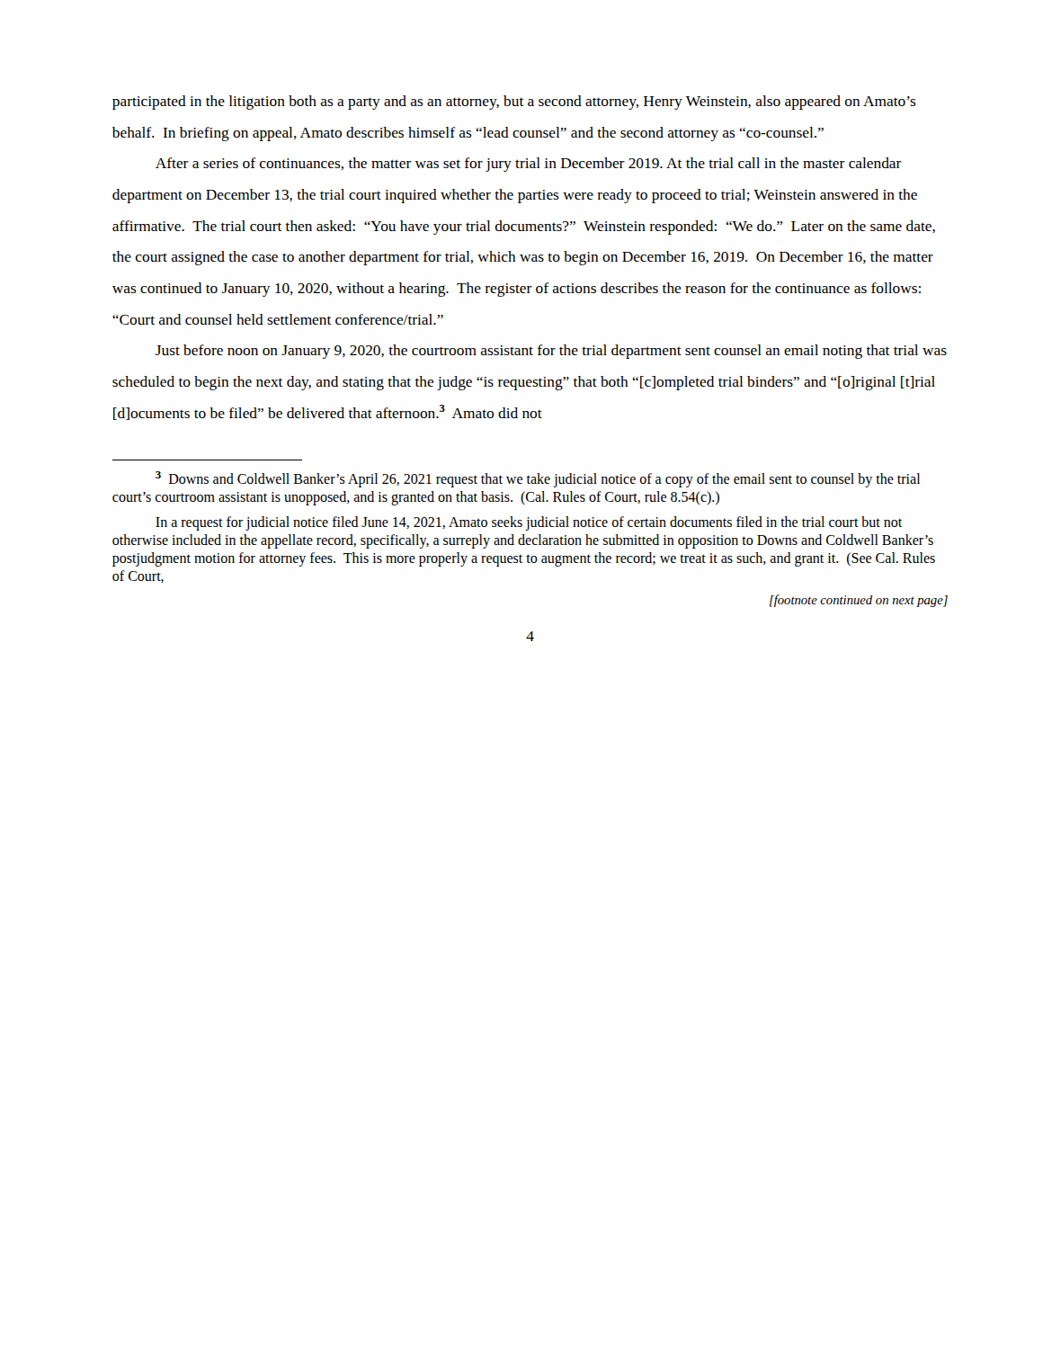participated in the litigation both as a party and as an attorney, but a second attorney, Henry Weinstein, also appeared on Amato’s behalf. In briefing on appeal, Amato describes himself as “lead counsel” and the second attorney as “co-counsel.”
After a series of continuances, the matter was set for jury trial in December 2019. At the trial call in the master calendar department on December 13, the trial court inquired whether the parties were ready to proceed to trial; Weinstein answered in the affirmative. The trial court then asked: “You have your trial documents?” Weinstein responded: “We do.” Later on the same date, the court assigned the case to another department for trial, which was to begin on December 16, 2019. On December 16, the matter was continued to January 10, 2020, without a hearing. The register of actions describes the reason for the continuance as follows: “Court and counsel held settlement conference/trial.”
Just before noon on January 9, 2020, the courtroom assistant for the trial department sent counsel an email noting that trial was scheduled to begin the next day, and stating that the judge “is requesting” that both “[c]ompleted trial binders” and “[o]riginal [t]rial [d]ocuments to be filed” be delivered that afternoon.3 Amato did not
3 Downs and Coldwell Banker’s April 26, 2021 request that we take judicial notice of a copy of the email sent to counsel by the trial court’s courtroom assistant is unopposed, and is granted on that basis. (Cal. Rules of Court, rule 8.54(c).)
In a request for judicial notice filed June 14, 2021, Amato seeks judicial notice of certain documents filed in the trial court but not otherwise included in the appellate record, specifically, a surreply and declaration he submitted in opposition to Downs and Coldwell Banker’s postjudgment motion for attorney fees. This is more properly a request to augment the record; we treat it as such, and grant it. (See Cal. Rules of Court,
[footnote continued on next page]
4